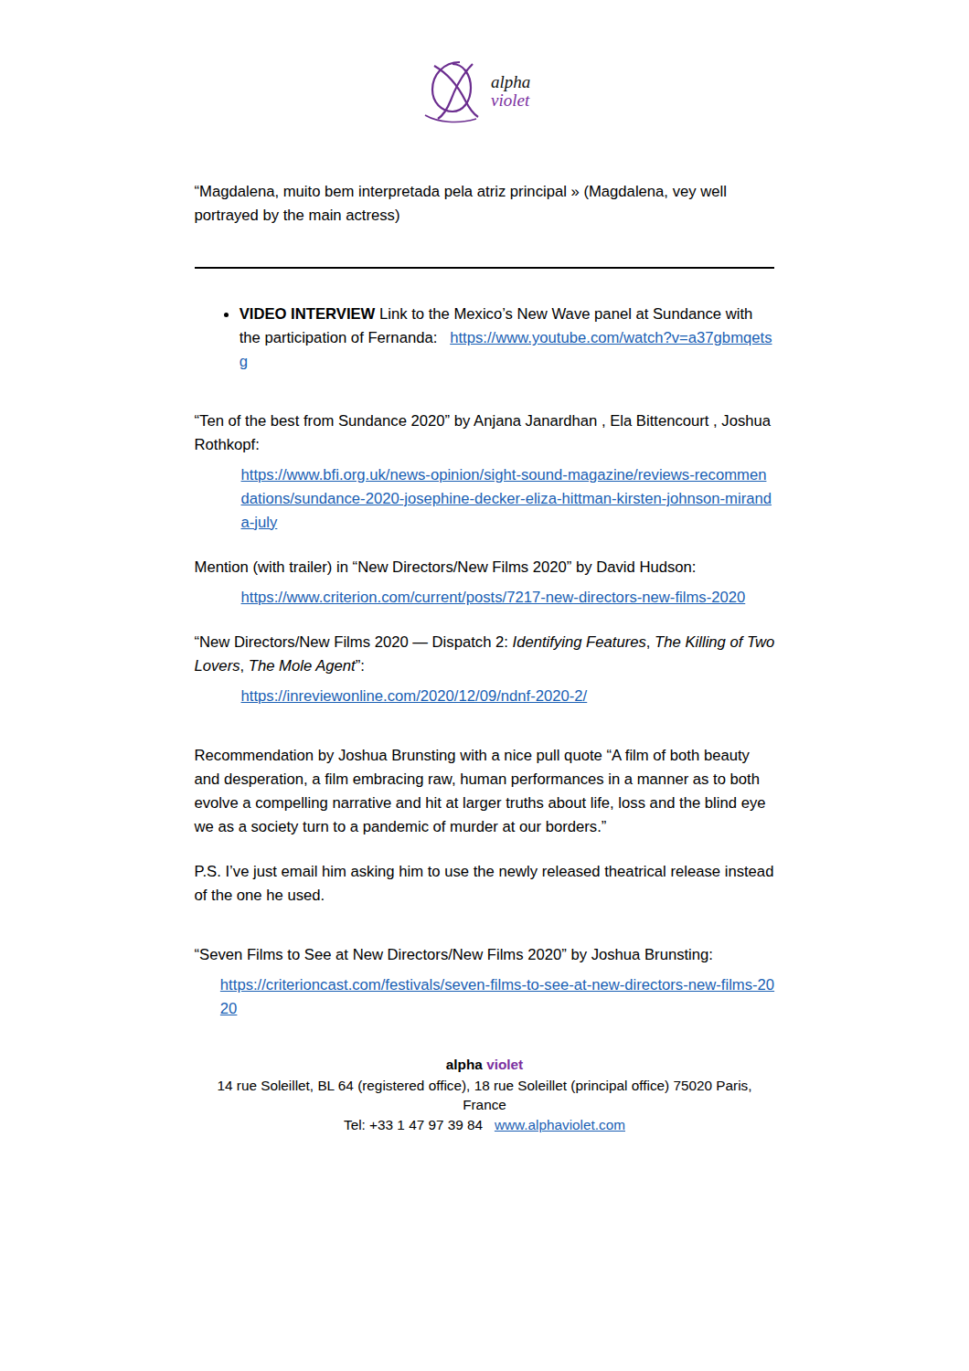alpha violet
“Magdalena, muito bem interpretada pela atriz principal » (Magdalena, vey well portrayed by the main actress)
VIDEO INTERVIEW Link to the Mexico’s New Wave panel at Sundance with the participation of Fernanda: https://www.youtube.com/watch?v=a37gbmqetsg
“Ten of the best from Sundance 2020” by Anjana Janardhan , Ela Bittencourt , Joshua Rothkopf:
https://www.bfi.org.uk/news-opinion/sight-sound-magazine/reviews-recommendations/sundance-2020-josephine-decker-eliza-hittman-kirsten-johnson-miranda-july
Mention (with trailer) in “New Directors/New Films 2020” by David Hudson:
https://www.criterion.com/current/posts/7217-new-directors-new-films-2020
“New Directors/New Films 2020 — Dispatch 2: Identifying Features, The Killing of Two Lovers, The Mole Agent”:
https://inreviewonline.com/2020/12/09/ndnf-2020-2/
Recommendation by Joshua Brunsting with a nice pull quote “A film of both beauty and desperation, a film embracing raw, human performances in a manner as to both evolve a compelling narrative and hit at larger truths about life, loss and the blind eye we as a society turn to a pandemic of murder at our borders.”
P.S. I’ve just email him asking him to use the newly released theatrical release instead of the one he used.
“Seven Films to See at New Directors/New Films 2020” by Joshua Brunsting:
https://criterioncast.com/festivals/seven-films-to-see-at-new-directors-new-films-2020
alpha violet
14 rue Soleillet, BL 64 (registered office), 18 rue Soleillet (principal office) 75020 Paris, France
Tel: +33 1 47 97 39 84 www.alphaviolet.com